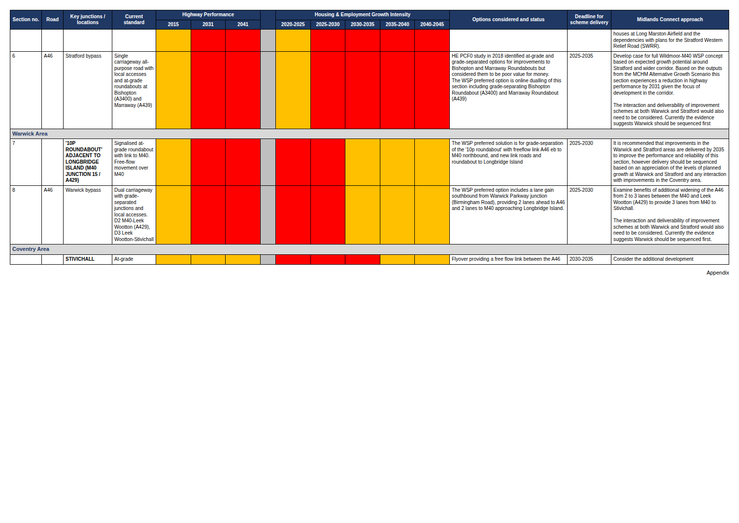| Section no. | Road | Key junctions / locations | Current standard | Highway Performance | | Housing & Employment Growth Intensity | Options considered and status | Deadline for scheme delivery | Midlands Connect approach |
| --- | --- | --- | --- | --- | --- | --- | --- | --- | --- |
| 2015 | 2031 | 2041 | 2020-2025 | 2025-2030 | 2030-2035 | 2035-2040 | 2040-2045 |
| | | | | | | | | | | | | | | | houses at Long Marston Airfield and the dependencies with plans for the Stratford Western Relief Road (SWRR). |
| 6 | A46 | Stratford bypass | Single carriageway all-purpose road with local accesses and at-grade roundabouts at Bishopton (A3400) and Marraway (A439) | | | | | | | | | | HE PCF0 study in 2018 identified at-grade and grade-separated options for improvements to Bishopton and Marraway Roundabouts but considered them to be poor value for money. The WSP preferred option is online dualling of this section including grade-separating Bishopton Roundabout (A3400) and Marraway Roundabout (A439) | 2025-2035 | Develop case for full Wildmoor-M40 WSP concept based on expected growth potential around Stratford and wider corridor. Based on the outputs from the MCHM Alternative Growth Scenario this section experiences a reduction in highway performance by 2031 given the focus of development in the corridor. The interaction and deliverability of improvement schemes at both Warwick and Stratford would also need to be considered. Currently the evidence suggests Warwick should be sequenced first |
| Warwick Area |
| 7 | | '10P ROUNDABOUT' ADJACENT TO LONGBRIDGE ISLAND (M40 JUNCTION 15 / A429) | Signalised at-grade roundabout with link to M40. Free-flow movement over M40 | | | | | | | | | | The WSP preferred solution is for grade-separation of the '10p roundabout' with freeflow link A46 eb to M40 northbound, and new link roads and roundabout to Longbridge Island | 2025-2030 | It is recommended that improvements in the Warwick and Stratford areas are delivered by 2035 to improve the performance and reliability of this section, however delivery should be sequenced based on an appreciation of the levels of planned growth at Warwick and Stratford and any interaction with improvements in the Coventry area. |
| 8 | A46 | Warwick bypass | Dual carriageway with grade-separated junctions and local accesses. D2 M40-Leek Wootton (A429), D3 Leek Wootton-Stivichall | | | | | | | | | | The WSP preferred option includes a lane gain southbound from Warwick Parkway junction (Birmingham Road), providing 2 lanes ahead to A46 and 2 lanes to M40 approaching Longbridge Island. | 2025-2030 | Examine benefits of additional widening of the A46 from 2 to 3 lanes between the M40 and Leek Wootton (A429) to provide 3 lanes from M40 to Stivichall. The interaction and deliverability of improvement schemes at both Warwick and Stratford would also need to be considered. Currently the evidence suggests Warwick should be sequenced first. |
| Coventry Area |
| | | STIVICHALL | At-grade | | | | | | | | | | Flyover providing a free flow link between the A46 | 2030-2035 | Consider the additional development |
Appendix